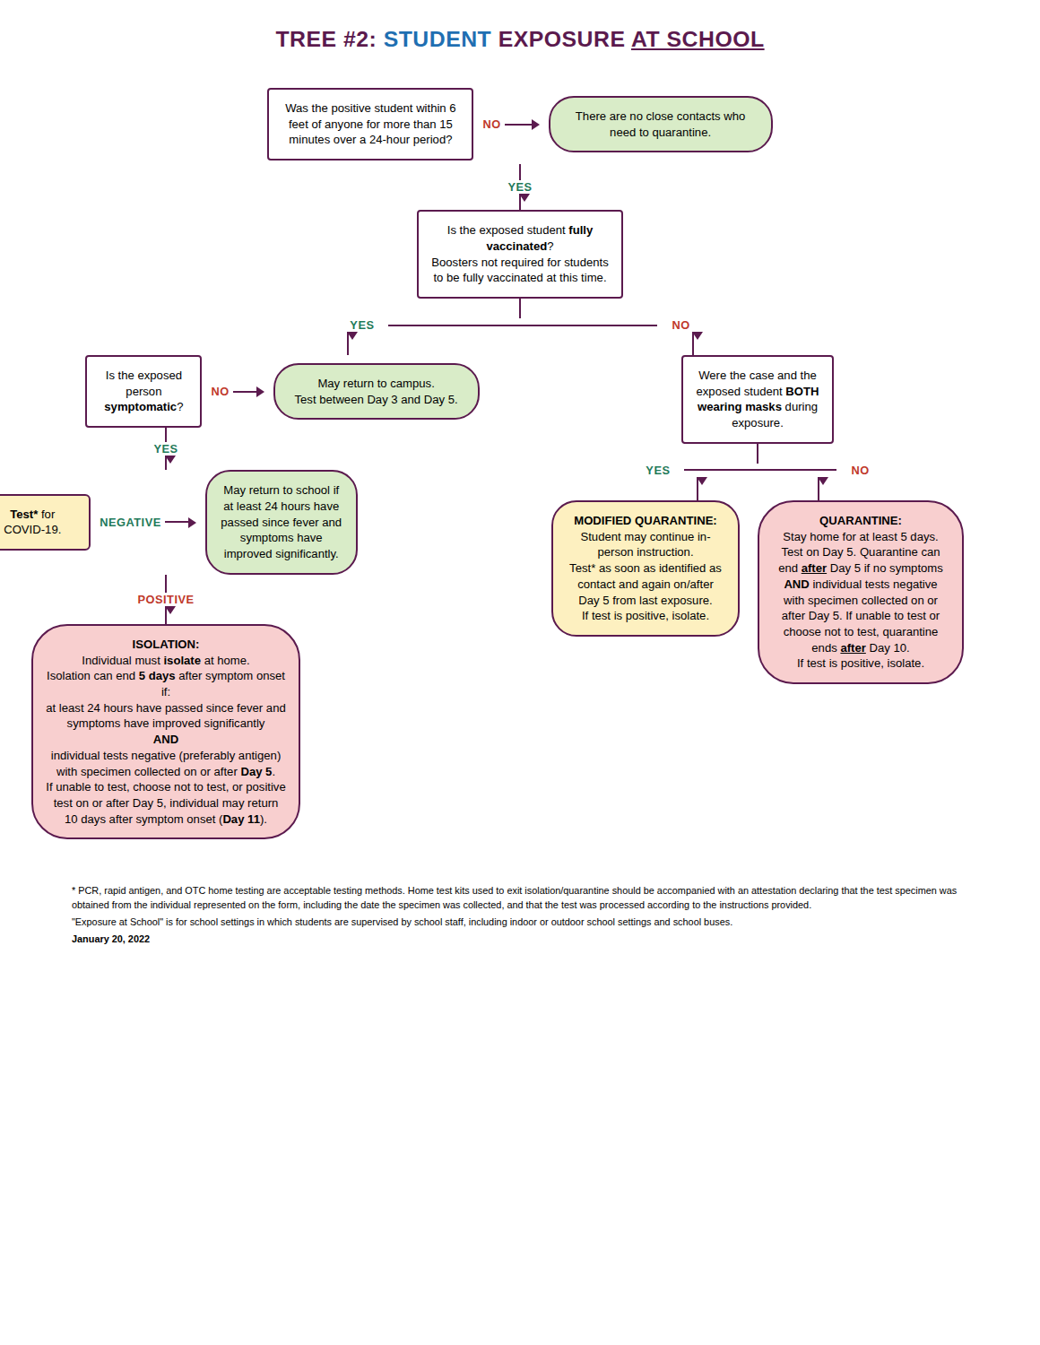TREE #2: STUDENT EXPOSURE AT SCHOOL
Was the positive student within 6 feet of anyone for more than 15 minutes over a 24-hour period?
NO
There are no close contacts who need to quarantine.
YES
Is the exposed student fully vaccinated?
Boosters not required for students to be fully vaccinated at this time.
YES NO
Is the exposed person symptomatic?
NO
May return to campus.
Test between Day 3 and Day 5.
YES
Test* for COVID-19.
NEGATIVE
May return to school if at least 24 hours have passed since fever and symptoms have improved significantly.
POSITIVE
ISOLATION:
Individual must isolate at home.
Isolation can end 5 days after symptom onset if:
at least 24 hours have passed since fever and symptoms have improved significantly
AND
individual tests negative (preferably antigen) with specimen collected on or after Day 5.
If unable to test, choose not to test, or positive test on or after Day 5, individual may return 10 days after symptom onset (Day 11).
Were the case and the exposed student BOTH wearing masks during exposure.
YES NO
MODIFIED QUARANTINE:
Student may continue in-person instruction.
Test* as soon as identified as contact and again on/after Day 5 from last exposure.
If test is positive, isolate.
QUARANTINE:
Stay home for at least 5 days. Test on Day 5. Quarantine can end after Day 5 if no symptoms AND individual tests negative with specimen collected on or after Day 5. If unable to test or choose not to test, quarantine ends after Day 10.
If test is positive, isolate.
* PCR, rapid antigen, and OTC home testing are acceptable testing methods. Home test kits used to exit isolation/quarantine should be accompanied with an attestation declaring that the test specimen was obtained from the individual represented on the form, including the date the specimen was collected, and that the test was processed according to the instructions provided.
"Exposure at School" is for school settings in which students are supervised by school staff, including indoor or outdoor school settings and school buses.
January 20, 2022